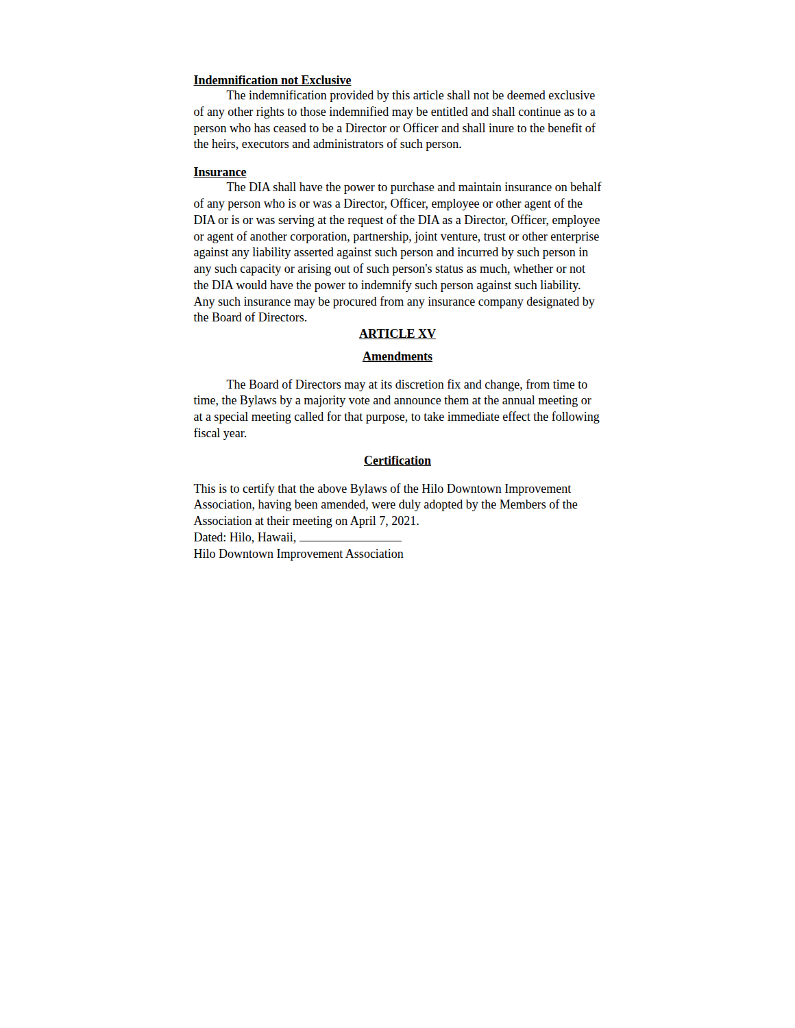Indemnification not Exclusive
The indemnification provided by this article shall not be deemed exclusive of any other rights to those indemnified may be entitled and shall continue as to a person who has ceased to be a Director or Officer and shall inure to the benefit of the heirs, executors and administrators of such person.
Insurance
The DIA shall have the power to purchase and maintain insurance on behalf of any person who is or was a Director, Officer, employee or other agent of the DIA or is or was serving at the request of the DIA as a Director, Officer, employee or agent of another corporation, partnership, joint venture, trust or other enterprise against any liability asserted against such person and incurred by such person in any such capacity or arising out of such person's status as much, whether or not the DIA would have the power to indemnify such person against such liability. Any such insurance may be procured from any insurance company designated by the Board of Directors.
ARTICLE XV
Amendments
The Board of Directors may at its discretion fix and change, from time to time, the Bylaws by a majority vote and announce them at the annual meeting or at a special meeting called for that purpose, to take immediate effect the following fiscal year.
Certification
This is to certify that the above Bylaws of the Hilo Downtown Improvement Association, having been amended, were duly adopted by the Members of the Association at their meeting on April 7, 2021.
Dated: Hilo, Hawaii,
Hilo Downtown Improvement Association